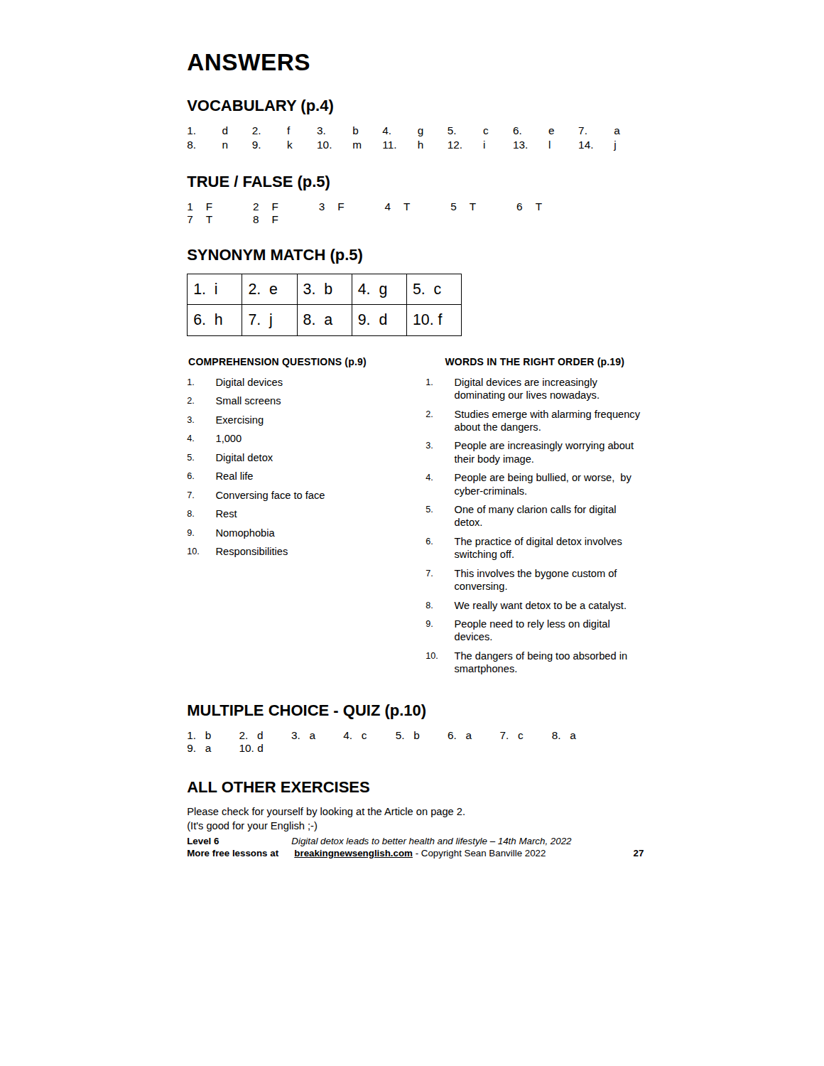ANSWERS
VOCABULARY (p.4)
| 1. | d | 2. | f | 3. | b | 4. | g | 5. | c | 6. | e | 7. | a |
| 8. | n | 9. | k | 10. | m | 11. | h | 12. | i | 13. | l | 14. | j |
TRUE / FALSE (p.5)
1 F 2 F 3 F 4 T 5 T 6 T 7 T 8 F
SYNONYM MATCH (p.5)
| 1. i | 2. e | 3. b | 4. g | 5. c |
| 6. h | 7. j | 8. a | 9. d | 10. f |
COMPREHENSION QUESTIONS (p.9)
1. Digital devices
2. Small screens
3. Exercising
4. 1,000
5. Digital detox
6. Real life
7. Conversing face to face
8. Rest
9. Nomophobia
10. Responsibilities
WORDS IN THE RIGHT ORDER (p.19)
1. Digital devices are increasingly dominating our lives nowadays.
2. Studies emerge with alarming frequency about the dangers.
3. People are increasingly worrying about their body image.
4. People are being bullied, or worse, by cyber-criminals.
5. One of many clarion calls for digital detox.
6. The practice of digital detox involves switching off.
7. This involves the bygone custom of conversing.
8. We really want detox to be a catalyst.
9. People need to rely less on digital devices.
10. The dangers of being too absorbed in smartphones.
MULTIPLE CHOICE - QUIZ (p.10)
1. b 2. d 3. a 4. c 5. b 6. a 7. c 8. a 9. a 10. d
ALL OTHER EXERCISES
Please check for yourself by looking at the Article on page 2.
(It's good for your English ;-)
Level 6 Digital detox leads to better health and lifestyle – 14th March, 2022
More free lessons at breakingnewsenglish.com - Copyright Sean Banville 2022 27